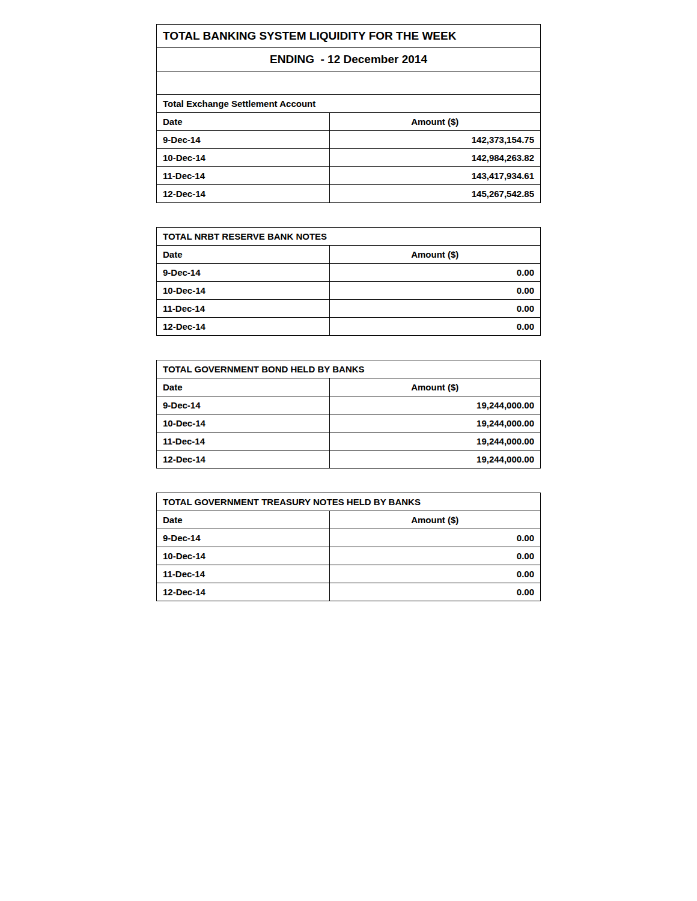| TOTAL BANKING SYSTEM LIQUIDITY FOR THE WEEK |
| ENDING - 12 December 2014 |
| Total Exchange Settlement Account |
| Date | Amount ($) |
| 9-Dec-14 | 142,373,154.75 |
| 10-Dec-14 | 142,984,263.82 |
| 11-Dec-14 | 143,417,934.61 |
| 12-Dec-14 | 145,267,542.85 |
| TOTAL NRBT RESERVE BANK NOTES |
| Date | Amount ($) |
| 9-Dec-14 | 0.00 |
| 10-Dec-14 | 0.00 |
| 11-Dec-14 | 0.00 |
| 12-Dec-14 | 0.00 |
| TOTAL GOVERNMENT BOND HELD BY BANKS |
| Date | Amount ($) |
| 9-Dec-14 | 19,244,000.00 |
| 10-Dec-14 | 19,244,000.00 |
| 11-Dec-14 | 19,244,000.00 |
| 12-Dec-14 | 19,244,000.00 |
| TOTAL GOVERNMENT TREASURY NOTES HELD BY BANKS |
| Date | Amount ($) |
| 9-Dec-14 | 0.00 |
| 10-Dec-14 | 0.00 |
| 11-Dec-14 | 0.00 |
| 12-Dec-14 | 0.00 |